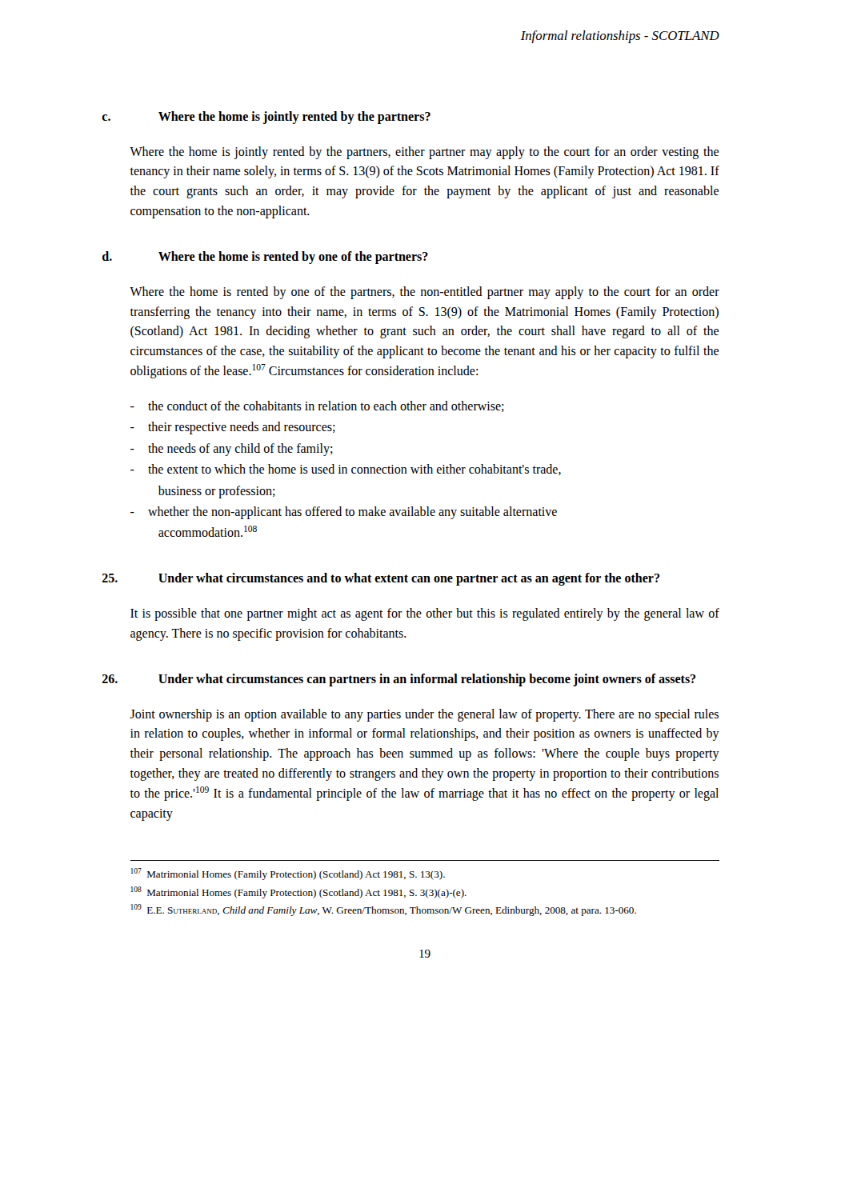Informal relationships - SCOTLAND
c. Where the home is jointly rented by the partners?
Where the home is jointly rented by the partners, either partner may apply to the court for an order vesting the tenancy in their name solely, in terms of S. 13(9) of the Scots Matrimonial Homes (Family Protection) Act 1981. If the court grants such an order, it may provide for the payment by the applicant of just and reasonable compensation to the non-applicant.
d. Where the home is rented by one of the partners?
Where the home is rented by one of the partners, the non-entitled partner may apply to the court for an order transferring the tenancy into their name, in terms of S. 13(9) of the Matrimonial Homes (Family Protection) (Scotland) Act 1981. In deciding whether to grant such an order, the court shall have regard to all of the circumstances of the case, the suitability of the applicant to become the tenant and his or her capacity to fulfil the obligations of the lease.107 Circumstances for consideration include:
the conduct of the cohabitants in relation to each other and otherwise;
their respective needs and resources;
the needs of any child of the family;
the extent to which the home is used in connection with either cohabitant's trade,
business or profession;
whether the non-applicant has offered to make available any suitable alternative
accommodation.108
25. Under what circumstances and to what extent can one partner act as an agent for the other?
It is possible that one partner might act as agent for the other but this is regulated entirely by the general law of agency. There is no specific provision for cohabitants.
26. Under what circumstances can partners in an informal relationship become joint owners of assets?
Joint ownership is an option available to any parties under the general law of property. There are no special rules in relation to couples, whether in informal or formal relationships, and their position as owners is unaffected by their personal relationship. The approach has been summed up as follows: 'Where the couple buys property together, they are treated no differently to strangers and they own the property in proportion to their contributions to the price.'109 It is a fundamental principle of the law of marriage that it has no effect on the property or legal capacity
107 Matrimonial Homes (Family Protection) (Scotland) Act 1981, S. 13(3).
108 Matrimonial Homes (Family Protection) (Scotland) Act 1981, S. 3(3)(a)-(e).
109 E.E. Sutherland, Child and Family Law, W. Green/Thomson, Thomson/W Green, Edinburgh, 2008, at para. 13-060.
19